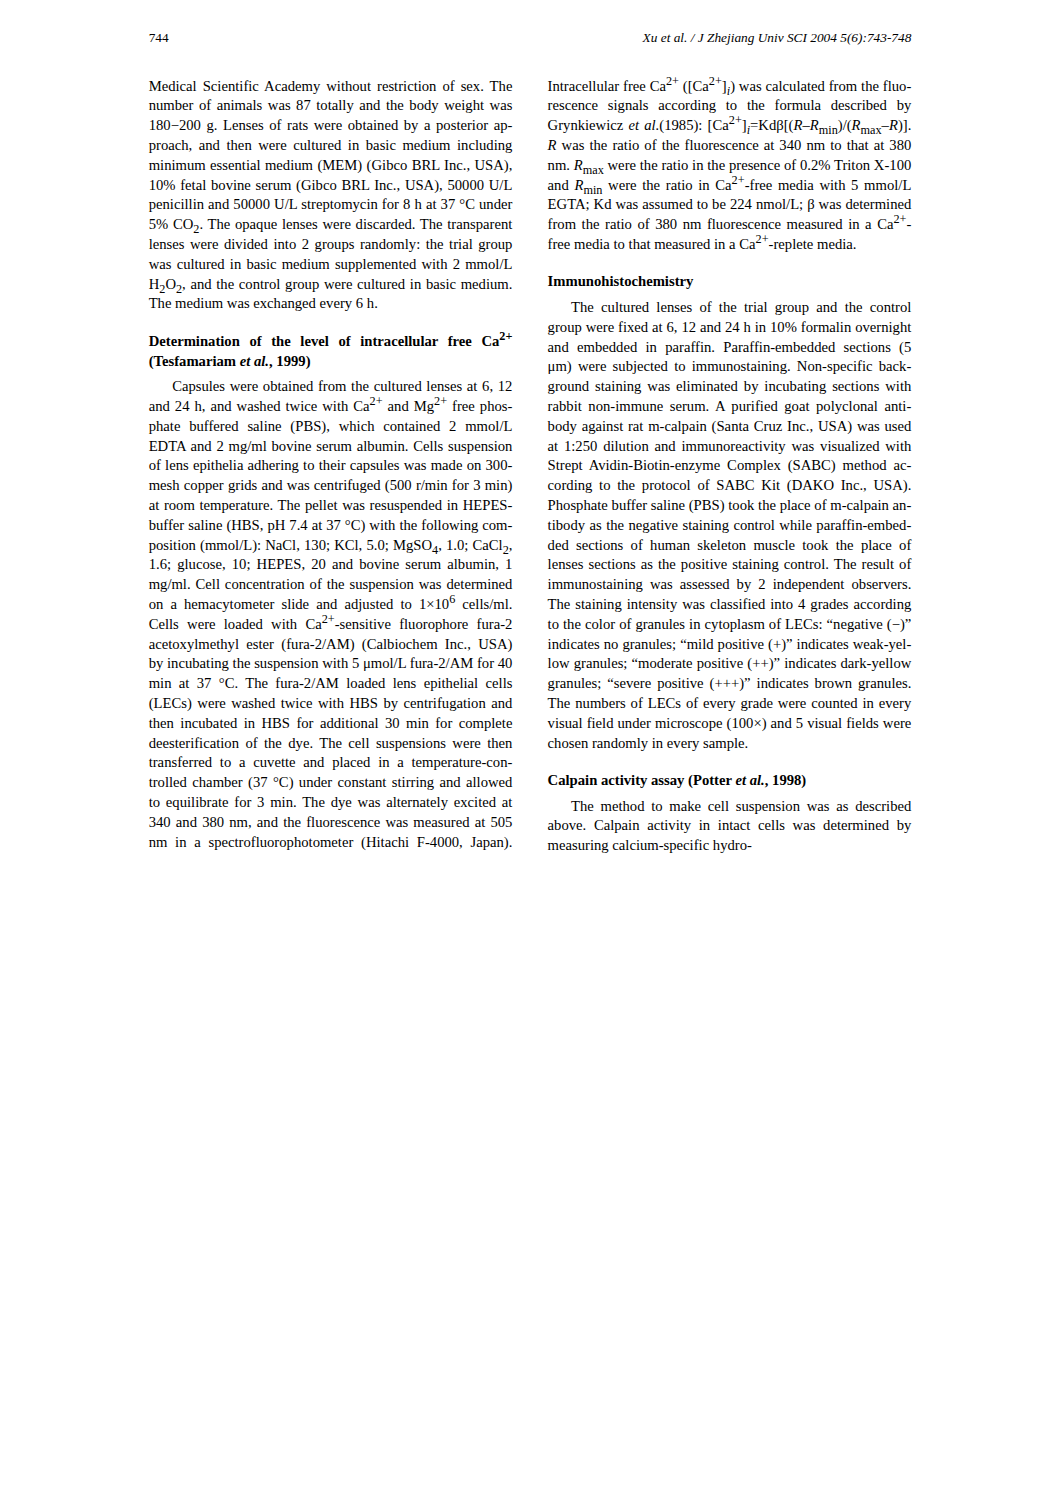744 Xu et al. / J Zhejiang Univ SCI 2004 5(6):743-748
Medical Scientific Academy without restriction of sex. The number of animals was 87 totally and the body weight was 180−200 g. Lenses of rats were obtained by a posterior approach, and then were cultured in basic medium including minimum essential medium (MEM) (Gibco BRL Inc., USA), 10% fetal bovine serum (Gibco BRL Inc., USA), 50000 U/L penicillin and 50000 U/L streptomycin for 8 h at 37 °C under 5% CO2. The opaque lenses were discarded. The transparent lenses were divided into 2 groups randomly: the trial group was cultured in basic medium supplemented with 2 mmol/L H2O2, and the control group were cultured in basic medium. The medium was exchanged every 6 h.
Determination of the level of intracellular free Ca2+ (Tesfamariam et al., 1999)
Capsules were obtained from the cultured lenses at 6, 12 and 24 h, and washed twice with Ca2+ and Mg2+ free phosphate buffered saline (PBS), which contained 2 mmol/L EDTA and 2 mg/ml bovine serum albumin. Cells suspension of lens epithelia adhering to their capsules was made on 300-mesh copper grids and was centrifuged (500 r/min for 3 min) at room temperature. The pellet was resuspended in HEPES-buffer saline (HBS, pH 7.4 at 37 °C) with the following composition (mmol/L): NaCl, 130; KCl, 5.0; MgSO4, 1.0; CaCl2, 1.6; glucose, 10; HEPES, 20 and bovine serum albumin, 1 mg/ml. Cell concentration of the suspension was determined on a hemacytometer slide and adjusted to 1×106 cells/ml. Cells were loaded with Ca2+-sensitive fluorophore fura-2 acetoxylmethyl ester (fura-2/AM) (Calbiochem Inc., USA) by incubating the suspension with 5 μmol/L fura-2/AM for 40 min at 37 °C. The fura-2/AM loaded lens epithelial cells (LECs) were washed twice with HBS by centrifugation and then incubated in HBS for additional 30 min for complete deesterification of the dye. The cell suspensions were then transferred to a cuvette and placed in a temperature-controlled chamber (37 °C) under constant stirring and allowed to equilibrate for 3 min. The dye was alternately excited at 340 and 380 nm, and the fluorescence was measured at 505 nm in a spectrofluorophotometer (Hitachi F-4000, Japan). Intracellular free Ca2+ ([Ca2+]i) was calculated from the fluorescence signals according to the formula described by Grynkiewicz et al.(1985): [Ca2+]i=Kdβ[(R–Rmin)/(Rmax–R)]. R was the ratio of the fluorescence at 340 nm to that at 380 nm. Rmax were the ratio in the presence of 0.2% Triton X-100 and Rmin were the ratio in Ca2+-free media with 5 mmol/L EGTA; Kd was assumed to be 224 nmol/L; β was determined from the ratio of 380 nm fluorescence measured in a Ca2+-free media to that measured in a Ca2+-replete media.
Immunohistochemistry
The cultured lenses of the trial group and the control group were fixed at 6, 12 and 24 h in 10% formalin overnight and embedded in paraffin. Paraffin-embedded sections (5 μm) were subjected to immunostaining. Non-specific background staining was eliminated by incubating sections with rabbit non-immune serum. A purified goat polyclonal antibody against rat m-calpain (Santa Cruz Inc., USA) was used at 1:250 dilution and immunoreactivity was visualized with Strept Avidin-Biotin-enzyme Complex (SABC) method according to the protocol of SABC Kit (DAKO Inc., USA). Phosphate buffer saline (PBS) took the place of m-calpain antibody as the negative staining control while paraffin-embedded sections of human skeleton muscle took the place of lenses sections as the positive staining control. The result of immunostaining was assessed by 2 independent observers. The staining intensity was classified into 4 grades according to the color of granules in cytoplasm of LECs: “negative (−)” indicates no granules; “mild positive (+)” indicates weak-yellow granules; “moderate positive (++)” indicates dark-yellow granules; “severe positive (+++)” indicates brown granules. The numbers of LECs of every grade were counted in every visual field under microscope (100×) and 5 visual fields were chosen randomly in every sample.
Calpain activity assay (Potter et al., 1998)
The method to make cell suspension was as described above. Calpain activity in intact cells was determined by measuring calcium-specific hydro-